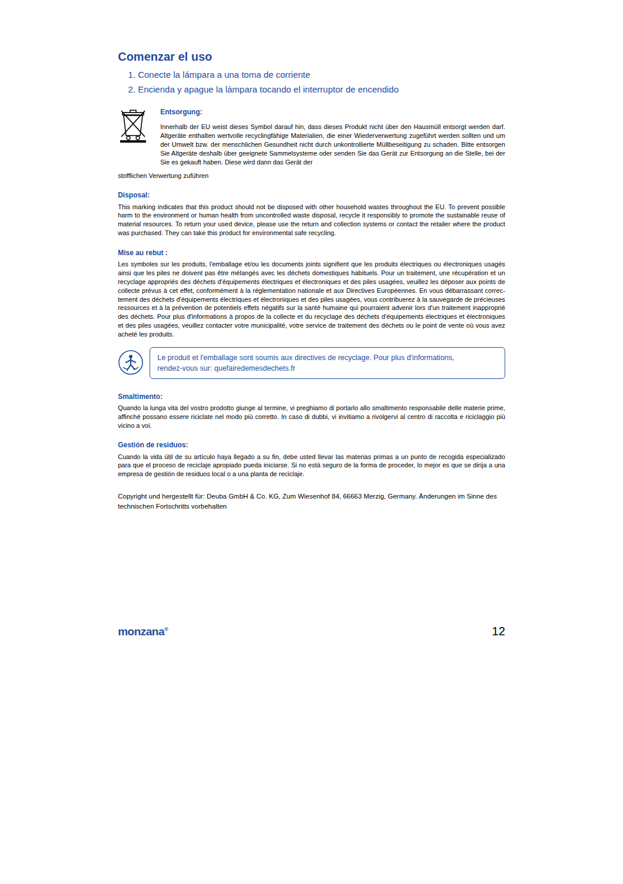Comenzar el uso
Conecte la lámpara a una toma de corriente
Encienda y apague la lámpara tocando el interruptor de encendido
Entsorgung:
Innerhalb der EU weist dieses Symbol darauf hin, dass dieses Produkt nicht über den Hausmüll entsorgt werden darf. Altgeräte enthalten wertvolle recyclingfähige Materialien, die einer Wiederverwertung zugeführt werden sollten und um der Umwelt bzw. der menschlichen Gesundheit nicht durch unkontrollierte Müllbeseitigung zu schaden. Bitte entsorgen Sie Altgeräte deshalb über geeignete Sammelsysteme oder senden Sie das Gerät zur Entsorgung an die Stelle, bei der Sie es gekauft haben. Diese wird dann das Gerät der
stofflichen Verwertung zuführen
Disposal:
This marking indicates that this product should not be disposed with other household wastes throughout the EU. To prevent possible harm to the environment or human health from uncontrolled waste disposal, recycle it responsibly to promote the sustainable reuse of material resources. To return your used device, please use the return and collection systems or contact the retailer where the product was purchased. They can take this product for environmental safe recycling.
Mise au rebut :
Les symboles sur les produits, l'emballage et/ou les documents joints signifient que les produits électriques ou électroniques usagés ainsi que les piles ne doivent pas être mélangés avec les déchets domestiques habituels. Pour un traitement, une récupération et un recyclage appropriés des déchets d'équipements électriques et électroniques et des piles usagées, veuillez les déposer aux points de collecte prévus à cet effet, conformément à la réglementation nationale et aux Directives Européennes. En vous débarrassant correctement des déchets d'équipements électriques et électroniques et des piles usagées, vous contribuerez à la sauvegarde de précieuses ressources et à la prévention de potentiels effets négatifs sur la santé humaine qui pourraient advenir lors d'un traitement inapproprié des déchets. Pour plus d'informations à propos de la collecte et du recyclage des déchets d'équipements électriques et électroniques et des piles usagées, veuillez contacter votre municipalité, votre service de traitement des déchets ou le point de vente où vous avez acheté les produits.
Le produit et l'emballage sont soumis aux directives de recyclage. Pour plus d'informations,
rendez-vous sur: quefairedemesdechets.fr
Smaltimento:
Quando la lunga vita del vostro prodotto giunge al termine, vi preghiamo di portarlo allo smaltimento responsabile delle materie prime, affinché possano essere riciclate nel modo più corretto. In caso di dubbi, vi invitiamo a rivolgervi al centro di raccolta e riciclaggio più vicino a voi.
Gestión de residuos:
Cuando la vida útil de su artículo haya llegado a su fin, debe usted llevar las materias primas a un punto de recogida especializado para que el proceso de reciclaje apropiado pueda iniciarse. Si no está seguro de la forma de proceder, lo mejor es que se dirija a una empresa de gestión de residuos local o a una planta de reciclaje.
Copyright und hergestellt für: Deuba GmbH & Co. KG, Zum Wiesenhof 84, 66663 Merzig, Germany. Änderungen im Sinne des technischen Fortschritts vorbehalten
monzana®
12